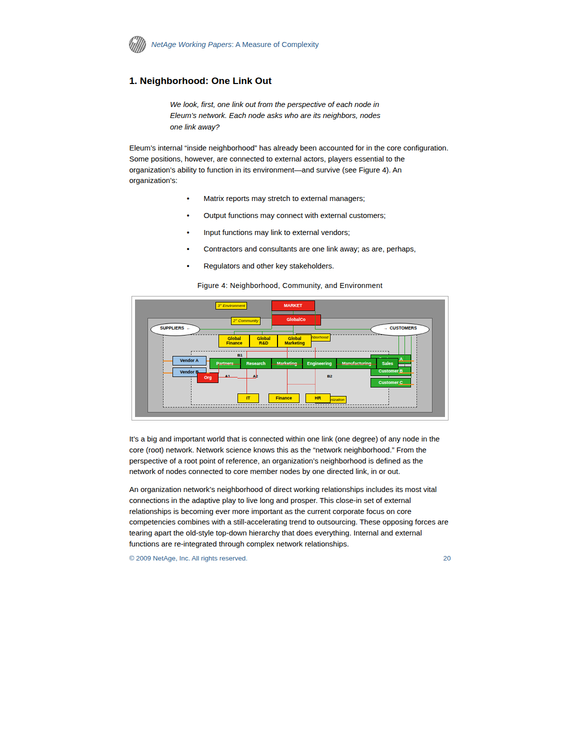NetAge Working Papers: A Measure of Complexity
1. Neighborhood: One Link Out
We look, first, one link out from the perspective of each node in Eleum’s network. Each node asks who are its neighbors, nodes one link away?
Eleum’s internal “inside neighborhood” has already been accounted for in the core configuration. Some positions, however, are connected to external actors, players essential to the organization’s ability to function in its environment—and survive (see Figure 4). An organization’s:
Matrix reports may stretch to external managers;
Output functions may connect with external customers;
Input functions may link to external vendors;
Contractors and consultants are one link away; as are, perhaps,
Regulators and other key stakeholders.
Figure 4: Neighborhood, Community, and Environment
3° Environment
MARKET
2° Community
GlobalCo
1° Neighborhood
0° Organization
SUPPLIERS ←
→ CUSTOMERS
Global
Finance
Global
R&D
Global
Marketing
Vendor A
Vendor B
Customer A
Customer B
Customer C
Partners
Research
Marketing
Engineering
Manufacturing
Sales
Org
IT
Finance
HR
B1
A1
A2
B2
It’s a big and important world that is connected within one link (one degree) of any node in the core (root) network. Network science knows this as the “network neighborhood.” From the perspective of a root point of reference, an organization’s neighborhood is defined as the network of nodes connected to core member nodes by one directed link, in or out.
An organization network’s neighborhood of direct working relationships includes its most vital connections in the adaptive play to live long and prosper. This close-in set of external relationships is becoming ever more important as the current corporate focus on core competencies combines with a still-accelerating trend to outsourcing. These opposing forces are tearing apart the old-style top-down hierarchy that does everything. Internal and external functions are re-integrated through complex network relationships.
© 2009 NetAge, Inc. All rights reserved.
20